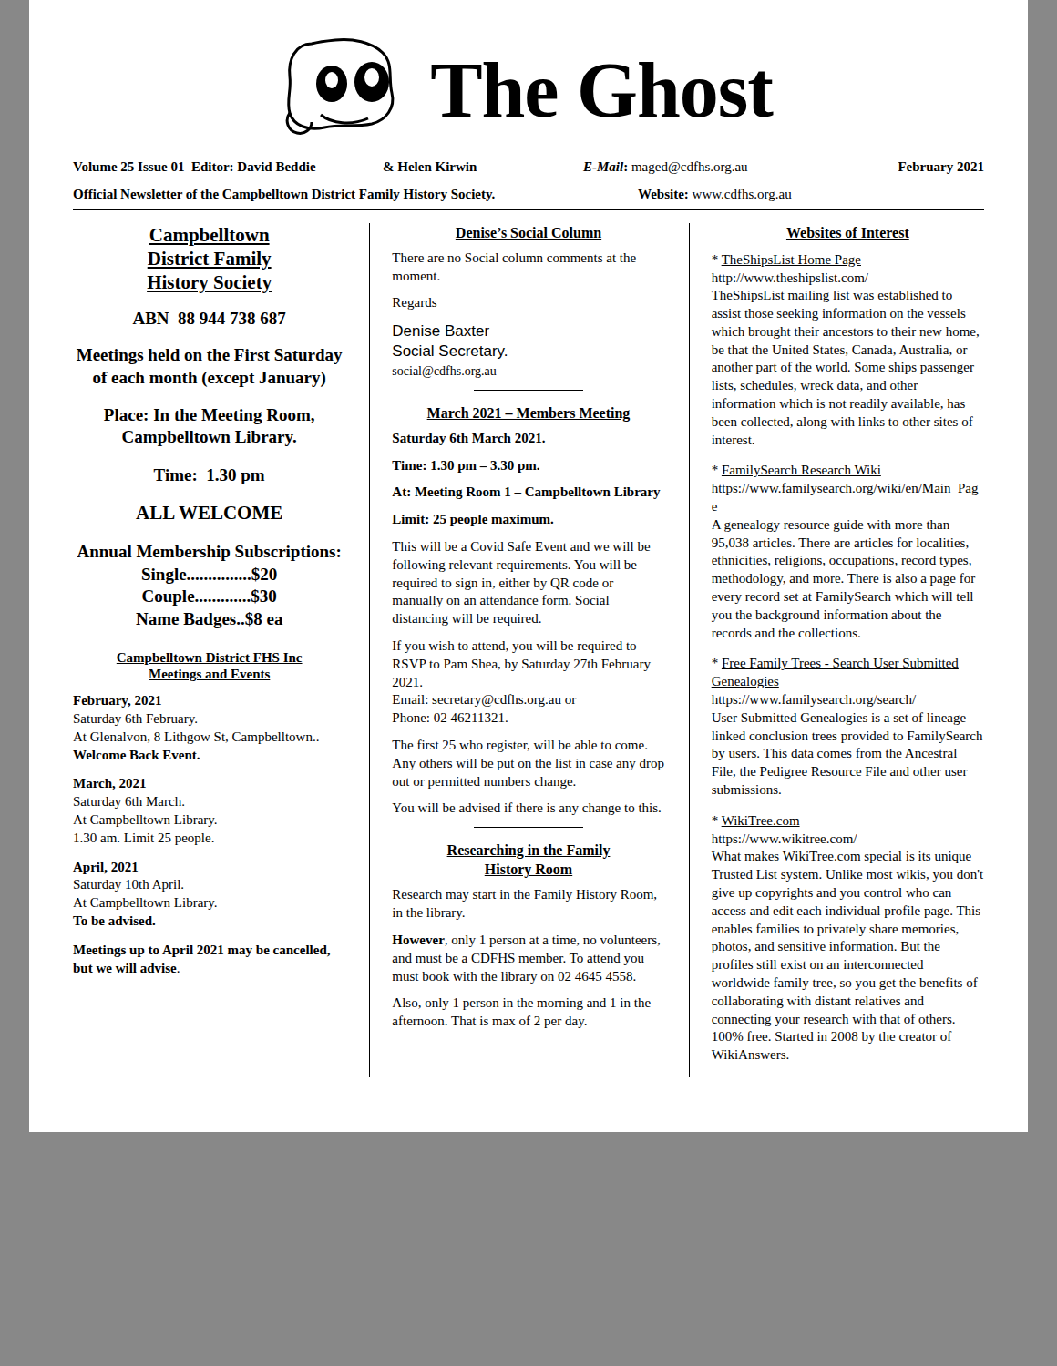The Ghost
Volume 25 Issue 01 Editor: David Beddie
& Helen Kirwin
E-Mail: maged@cdfhs.org.au
February 2021
Official Newsletter of the Campbelltown District Family History Society.
Website: www.cdfhs.org.au
Campbelltown
District Family
History Society
ABN 88 944 738 687
Meetings held on the First Saturday of each month (except January)
Place: In the Meeting Room, Campbelltown Library.
Time: 1.30 pm
ALL WELCOME
Annual Membership Subscriptions:
Single...............$20
Couple.............$30
Name Badges..$8 ea
Campbelltown District FHS Inc
Meetings and Events
February, 2021
Saturday 6th February.
At Glenalvon, 8 Lithgow St, Campbelltown..
Welcome Back Event.
March, 2021
Saturday 6th March.
At Campbelltown Library.
1.30 am. Limit 25 people.
April, 2021
Saturday 10th April.
At Campbelltown Library.
To be advised.
Meetings up to April 2021 may be cancelled, but we will advise.
Denise’s Social Column
There are no Social column comments at the moment.
Regards
Denise Baxter
Social Secretary.
social@cdfhs.org.au
March 2021 – Members Meeting
Saturday 6th March 2021.
Time: 1.30 pm – 3.30 pm.
At: Meeting Room 1 – Campbelltown Library
Limit: 25 people maximum.
This will be a Covid Safe Event and we will be following relevant requirements. You will be required to sign in, either by QR code or manually on an attendance form. Social distancing will be required.
If you wish to attend, you will be required to RSVP to Pam Shea, by Saturday 27th February 2021.
Email: secretary@cdfhs.org.au or
Phone: 02 46211321.
The first 25 who register, will be able to come. Any others will be put on the list in case any drop out or permitted numbers change.
You will be advised if there is any change to this.
Researching in the Family
History Room
Research may start in the Family History Room, in the library.
However, only 1 person at a time, no volunteers, and must be a CDFHS member. To attend you must book with the library on 02 4645 4558.
Also, only 1 person in the morning and 1 in the afternoon. That is max of 2 per day.
Websites of Interest
* TheShipsList Home Page
http://www.theshipslist.com/
TheShipsList mailing list was established to assist those seeking information on the vessels which brought their ancestors to their new home, be that the United States, Canada, Australia, or another part of the world. Some ships passenger lists, schedules, wreck data, and other information which is not readily available, has been collected, along with links to other sites of interest.
* FamilySearch Research Wiki
https://www.familysearch.org/wiki/en/Main_Page
A genealogy resource guide with more than 95,038 articles. There are articles for localities, ethnicities, religions, occupations, record types, methodology, and more. There is also a page for every record set at FamilySearch which will tell you the background information about the records and the collections.
* Free Family Trees - Search User Submitted Genealogies
https://www.familysearch.org/search/
User Submitted Genealogies is a set of lineage linked conclusion trees provided to FamilySearch by users. This data comes from the Ancestral File, the Pedigree Resource File and other user submissions.
* WikiTree.com
https://www.wikitree.com/
What makes WikiTree.com special is its unique Trusted List system. Unlike most wikis, you don't give up copyrights and you control who can access and edit each individual profile page. This enables families to privately share memories, photos, and sensitive information. But the profiles still exist on an interconnected worldwide family tree, so you get the benefits of collaborating with distant relatives and connecting your research with that of others. 100% free. Started in 2008 by the creator of WikiAnswers.